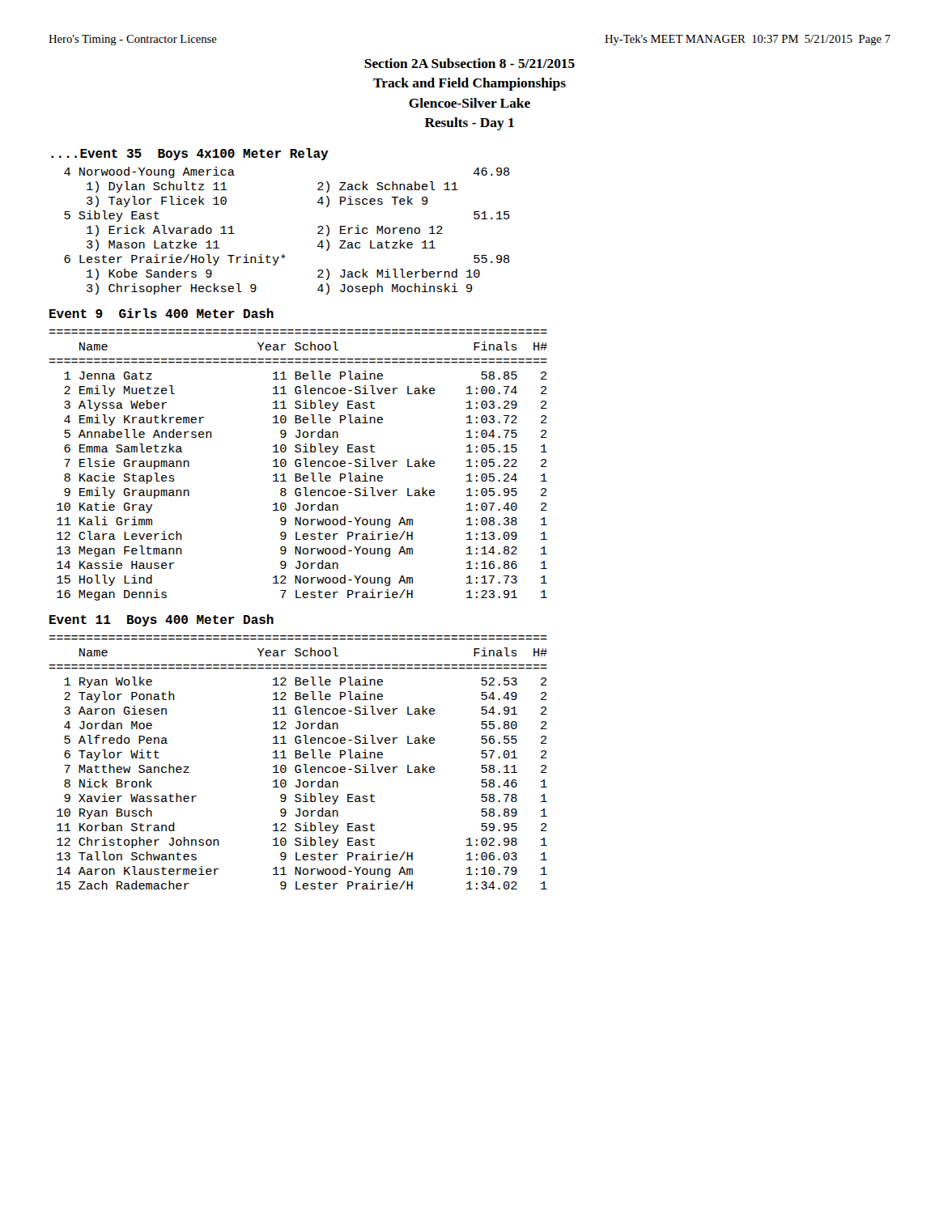Hero's Timing - Contractor License Hy-Tek's MEET MANAGER 10:37 PM 5/21/2015 Page 7
Section 2A Subsection 8 - 5/21/2015
Track and Field Championships
Glencoe-Silver Lake
Results - Day 1
....Event 35 Boys 4x100 Meter Relay
  4 Norwood-Young America                                46.98
     1) Dylan Schultz 11            2) Zack Schnabel 11
     3) Taylor Flicek 10            4) Pisces Tek 9
  5 Sibley East                                          51.15
     1) Erick Alvarado 11           2) Eric Moreno 12
     3) Mason Latzke 11             4) Zac Latzke 11
  6 Lester Prairie/Holy Trinity*                         55.98
     1) Kobe Sanders 9              2) Jack Millerbernd 10
     3) Chrisopher Hecksel 9        4) Joseph Mochinski 9
Event 9 Girls 400 Meter Dash
===================================================================
    Name                    Year School                  Finals  H#
===================================================================
  1 Jenna Gatz                11 Belle Plaine             58.85   2
  2 Emily Muetzel             11 Glencoe-Silver Lake    1:00.74   2
  3 Alyssa Weber              11 Sibley East            1:03.29   2
  4 Emily Krautkremer         10 Belle Plaine           1:03.72   2
  5 Annabelle Andersen         9 Jordan                 1:04.75   2
  6 Emma Samletzka            10 Sibley East            1:05.15   1
  7 Elsie Graupmann           10 Glencoe-Silver Lake    1:05.22   2
  8 Kacie Staples             11 Belle Plaine           1:05.24   1
  9 Emily Graupmann            8 Glencoe-Silver Lake    1:05.95   2
 10 Katie Gray                10 Jordan                 1:07.40   2
 11 Kali Grimm                 9 Norwood-Young Am       1:08.38   1
 12 Clara Leverich             9 Lester Prairie/H       1:13.09   1
 13 Megan Feltmann             9 Norwood-Young Am       1:14.82   1
 14 Kassie Hauser              9 Jordan                 1:16.86   1
 15 Holly Lind                12 Norwood-Young Am       1:17.73   1
 16 Megan Dennis               7 Lester Prairie/H       1:23.91   1
Event 11 Boys 400 Meter Dash
===================================================================
    Name                    Year School                  Finals  H#
===================================================================
  1 Ryan Wolke                12 Belle Plaine             52.53   2
  2 Taylor Ponath             12 Belle Plaine             54.49   2
  3 Aaron Giesen              11 Glencoe-Silver Lake      54.91   2
  4 Jordan Moe                12 Jordan                   55.80   2
  5 Alfredo Pena              11 Glencoe-Silver Lake      56.55   2
  6 Taylor Witt               11 Belle Plaine             57.01   2
  7 Matthew Sanchez           10 Glencoe-Silver Lake      58.11   2
  8 Nick Bronk                10 Jordan                   58.46   1
  9 Xavier Wassather           9 Sibley East              58.78   1
 10 Ryan Busch                 9 Jordan                   58.89   1
 11 Korban Strand             12 Sibley East              59.95   2
 12 Christopher Johnson       10 Sibley East            1:02.98   1
 13 Tallon Schwantes           9 Lester Prairie/H       1:06.03   1
 14 Aaron Klaustermeier       11 Norwood-Young Am       1:10.79   1
 15 Zach Rademacher            9 Lester Prairie/H       1:34.02   1